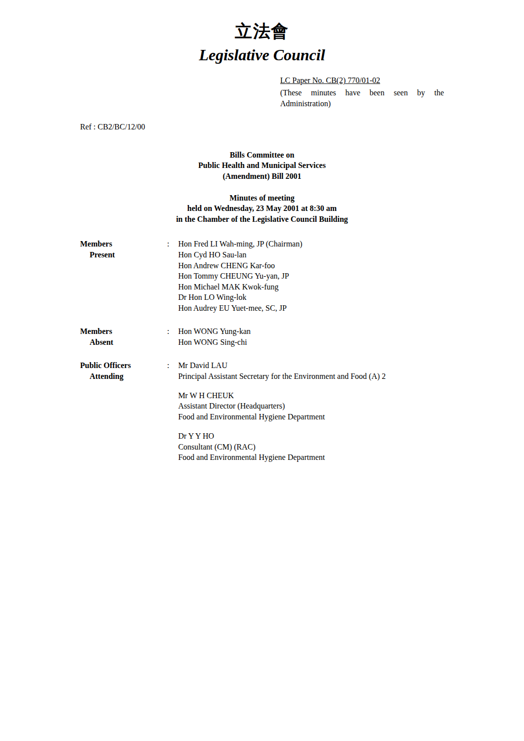立法會
Legislative Council
LC Paper No. CB(2) 770/01-02 (These minutes have been seen by the Administration)
Ref : CB2/BC/12/00
Bills Committee on
Public Health and Municipal Services
(Amendment) Bill 2001
Minutes of meeting
held on Wednesday, 23 May 2001 at 8:30 am
in the Chamber of the Legislative Council Building
| Members Present | : | Hon Fred LI Wah-ming, JP (Chairman) Hon Cyd HO Sau-lan Hon Andrew CHENG Kar-foo Hon Tommy CHEUNG Yu-yan, JP Hon Michael MAK Kwok-fung Dr Hon LO Wing-lok Hon Audrey EU Yuet-mee, SC, JP |
| Members Absent | : | Hon WONG Yung-kan Hon WONG Sing-chi |
| Public Officers Attending | : | Mr David LAU Principal Assistant Secretary for the Environment and Food (A) 2 Mr W H CHEUK Assistant Director (Headquarters) Food and Environmental Hygiene Department Dr Y Y HO Consultant (CM) (RAC) Food and Environmental Hygiene Department |